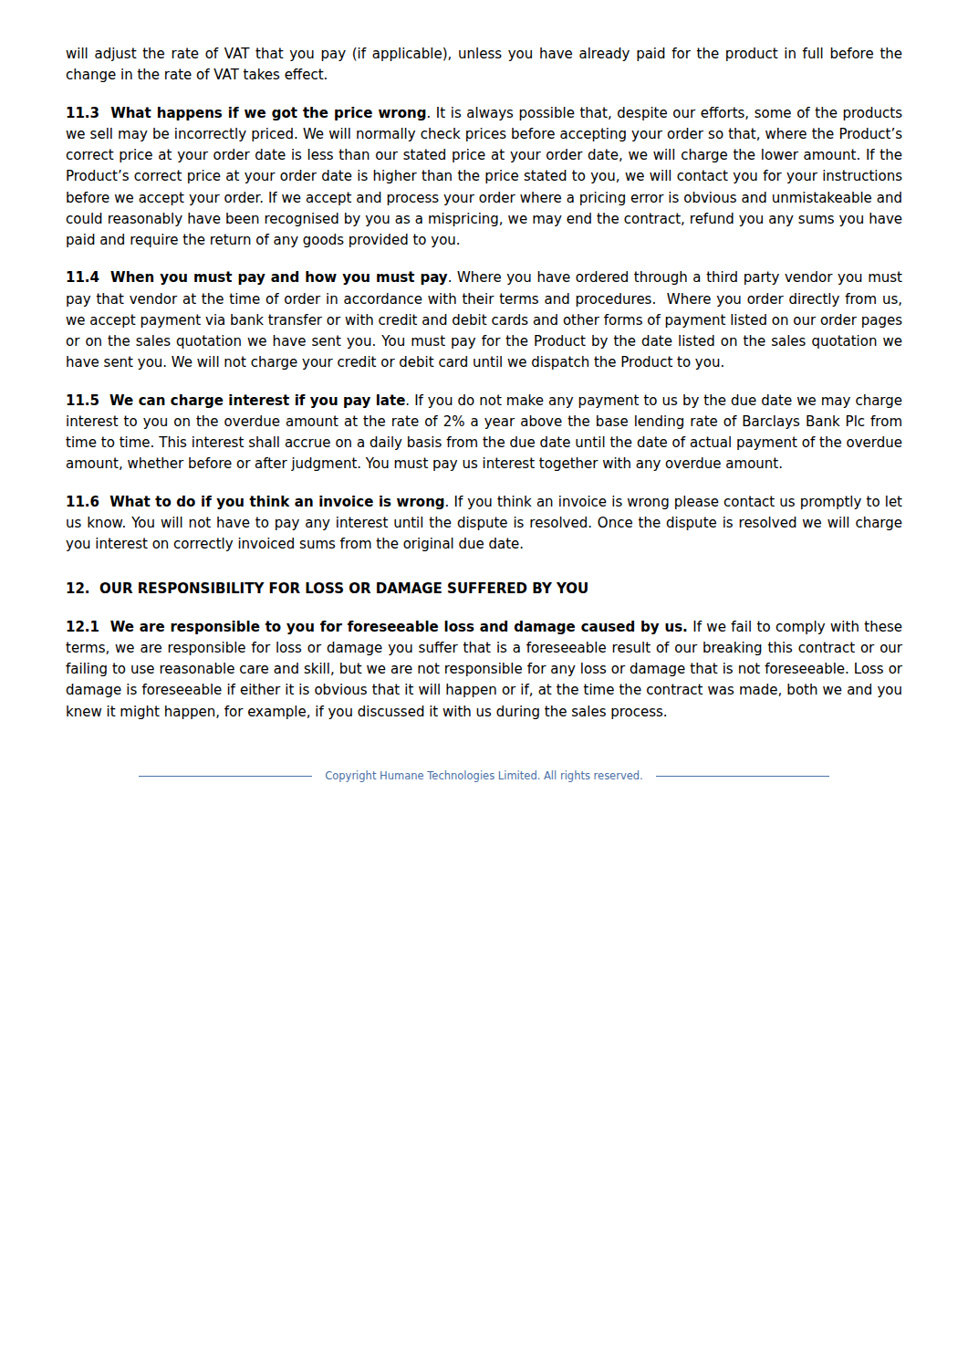will adjust the rate of VAT that you pay (if applicable), unless you have already paid for the product in full before the change in the rate of VAT takes effect.
11.3 What happens if we got the price wrong. It is always possible that, despite our efforts, some of the products we sell may be incorrectly priced. We will normally check prices before accepting your order so that, where the Product’s correct price at your order date is less than our stated price at your order date, we will charge the lower amount. If the Product’s correct price at your order date is higher than the price stated to you, we will contact you for your instructions before we accept your order. If we accept and process your order where a pricing error is obvious and unmistakeable and could reasonably have been recognised by you as a mispricing, we may end the contract, refund you any sums you have paid and require the return of any goods provided to you.
11.4 When you must pay and how you must pay. Where you have ordered through a third party vendor you must pay that vendor at the time of order in accordance with their terms and procedures. Where you order directly from us, we accept payment via bank transfer or with credit and debit cards and other forms of payment listed on our order pages or on the sales quotation we have sent you. You must pay for the Product by the date listed on the sales quotation we have sent you. We will not charge your credit or debit card until we dispatch the Product to you.
11.5 We can charge interest if you pay late. If you do not make any payment to us by the due date we may charge interest to you on the overdue amount at the rate of 2% a year above the base lending rate of Barclays Bank Plc from time to time. This interest shall accrue on a daily basis from the due date until the date of actual payment of the overdue amount, whether before or after judgment. You must pay us interest together with any overdue amount.
11.6 What to do if you think an invoice is wrong. If you think an invoice is wrong please contact us promptly to let us know. You will not have to pay any interest until the dispute is resolved. Once the dispute is resolved we will charge you interest on correctly invoiced sums from the original due date.
12. OUR RESPONSIBILITY FOR LOSS OR DAMAGE SUFFERED BY YOU
12.1 We are responsible to you for foreseeable loss and damage caused by us. If we fail to comply with these terms, we are responsible for loss or damage you suffer that is a foreseeable result of our breaking this contract or our failing to use reasonable care and skill, but we are not responsible for any loss or damage that is not foreseeable. Loss or damage is foreseeable if either it is obvious that it will happen or if, at the time the contract was made, both we and you knew it might happen, for example, if you discussed it with us during the sales process.
Copyright Humane Technologies Limited. All rights reserved.